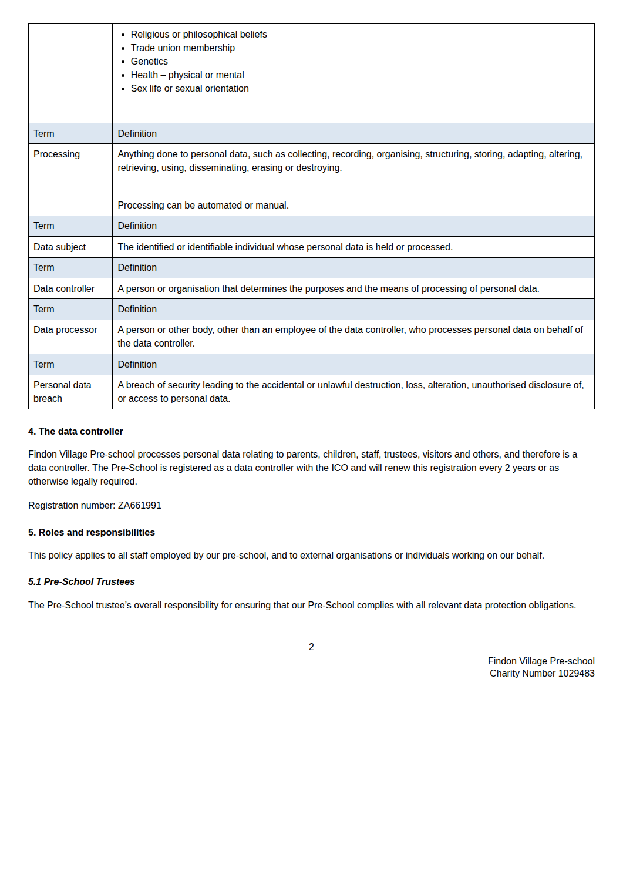| | Religious or philosophical beliefs Trade union membership Genetics Health – physical or mental Sex life or sexual orientation |
| Term | Definition |
| Processing | Anything done to personal data, such as collecting, recording, organising, structuring, storing, adapting, altering, retrieving, using, disseminating, erasing or destroying. Processing can be automated or manual. |
| Term | Definition |
| Data subject | The identified or identifiable individual whose personal data is held or processed. |
| Term | Definition |
| Data controller | A person or organisation that determines the purposes and the means of processing of personal data. |
| Term | Definition |
| Data processor | A person or other body, other than an employee of the data controller, who processes personal data on behalf of the data controller. |
| Term | Definition |
| Personal data breach | A breach of security leading to the accidental or unlawful destruction, loss, alteration, unauthorised disclosure of, or access to personal data. |
4. The data controller
Findon Village Pre-school processes personal data relating to parents, children, staff, trustees, visitors and others, and therefore is a data controller. The Pre-School is registered as a data controller with the ICO and will renew this registration every 2 years or as otherwise legally required.
Registration number: ZA661991
5. Roles and responsibilities
This policy applies to all staff employed by our pre-school, and to external organisations or individuals working on our behalf.
5.1 Pre-School Trustees
The Pre-School trustee’s overall responsibility for ensuring that our Pre-School complies with all relevant data protection obligations.
2
Findon Village Pre-school
Charity Number 1029483